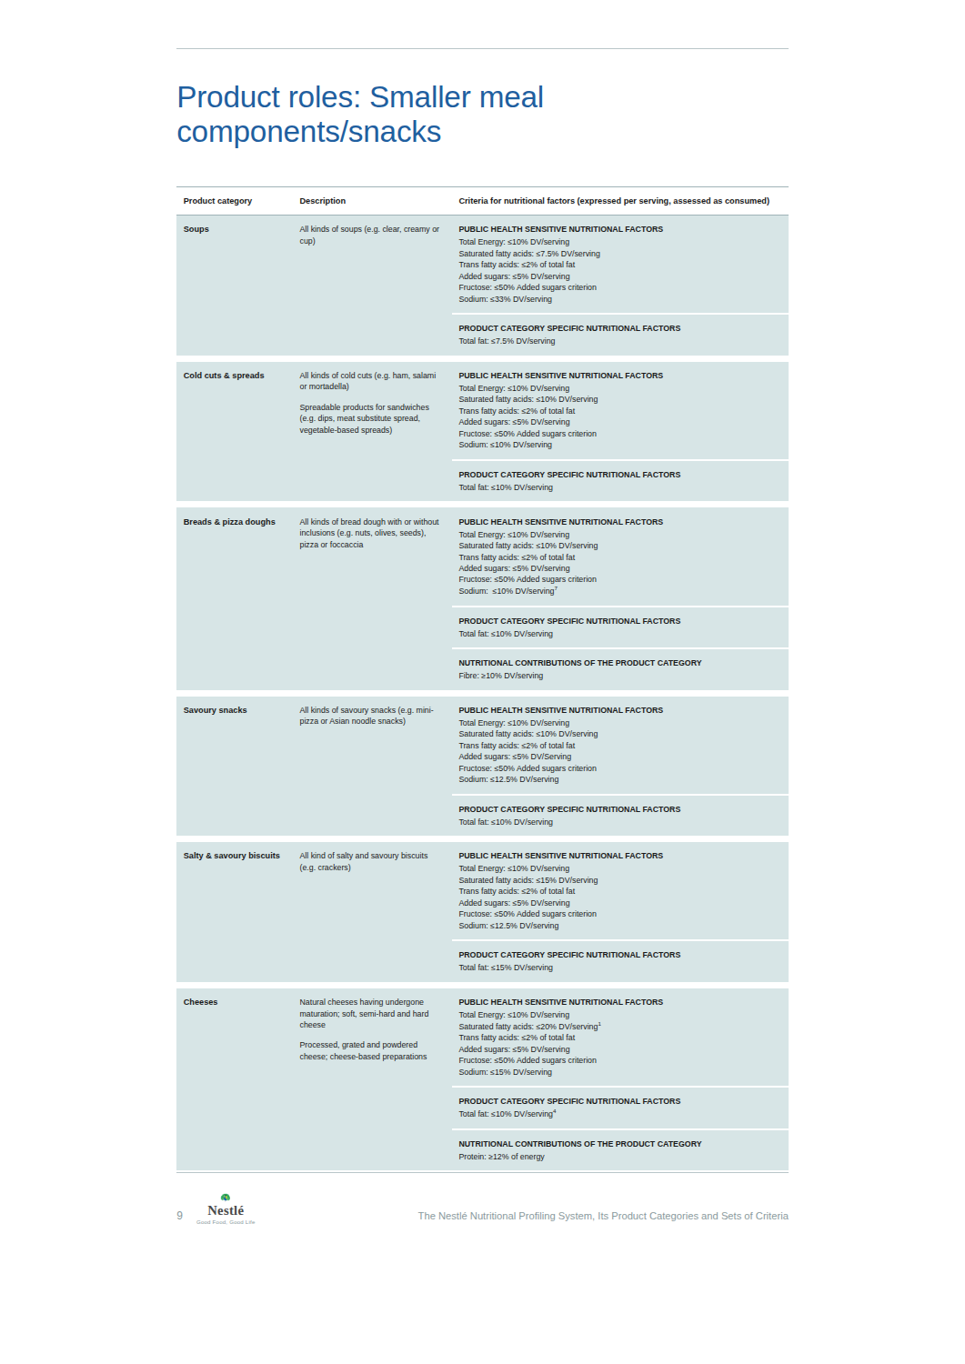Product roles: Smaller meal components/snacks
| Product category | Description | Criteria for nutritional factors (expressed per serving, assessed as consumed) |
| --- | --- | --- |
| Soups | All kinds of soups (e.g. clear, creamy or cup) | PUBLIC HEALTH SENSITIVE NUTRITIONAL FACTORS Total Energy: ≤10% DV/serving Saturated fatty acids: ≤7.5% DV/serving Trans fatty acids: ≤2% of total fat Added sugars: ≤5% DV/serving Fructose: ≤50% Added sugars criterion Sodium: ≤33% DV/serving |
| PRODUCT CATEGORY SPECIFIC NUTRITIONAL FACTORS Total fat: ≤7.5% DV/serving |
| Cold cuts & spreads | All kinds of cold cuts (e.g. ham, salami or mortadella) Spreadable products for sandwiches (e.g. dips, meat substitute spread, vegetable-based spreads) | PUBLIC HEALTH SENSITIVE NUTRITIONAL FACTORS Total Energy: ≤10% DV/serving Saturated fatty acids: ≤10% DV/serving Trans fatty acids: ≤2% of total fat Added sugars: ≤5% DV/serving Fructose: ≤50% Added sugars criterion Sodium: ≤10% DV/serving |
| PRODUCT CATEGORY SPECIFIC NUTRITIONAL FACTORS Total fat: ≤10% DV/serving |
| Breads & pizza doughs | All kinds of bread dough with or without inclusions (e.g. nuts, olives, seeds), pizza or foccaccia | PUBLIC HEALTH SENSITIVE NUTRITIONAL FACTORS Total Energy: ≤10% DV/serving Saturated fatty acids: ≤10% DV/serving Trans fatty acids: ≤2% of total fat Added sugars: ≤5% DV/serving Fructose: ≤50% Added sugars criterion Sodium: ≤10% DV/serving 7 |
| PRODUCT CATEGORY SPECIFIC NUTRITIONAL FACTORS Total fat: ≤10% DV/serving |
| NUTRITIONAL CONTRIBUTIONS OF THE PRODUCT CATEGORY Fibre: ≥10% DV/serving |
| Savoury snacks | All kinds of savoury snacks (e.g. mini-pizza or Asian noodle snacks) | PUBLIC HEALTH SENSITIVE NUTRITIONAL FACTORS Total Energy: ≤10% DV/serving Saturated fatty acids: ≤10% DV/serving Trans fatty acids: ≤2% of total fat Added sugars: ≤5% DV/Serving Fructose: ≤50% Added sugars criterion Sodium: ≤12.5% DV/serving |
| PRODUCT CATEGORY SPECIFIC NUTRITIONAL FACTORS Total fat: ≤10% DV/serving |
| Salty & savoury biscuits | All kind of salty and savoury biscuits (e.g. crackers) | PUBLIC HEALTH SENSITIVE NUTRITIONAL FACTORS Total Energy: ≤10% DV/serving Saturated fatty acids: ≤15% DV/serving Trans fatty acids: ≤2% of total fat Added sugars: ≤5% DV/serving Fructose: ≤50% Added sugars criterion Sodium: ≤12.5% DV/serving |
| PRODUCT CATEGORY SPECIFIC NUTRITIONAL FACTORS Total fat: ≤15% DV/serving |
| Cheeses | Natural cheeses having undergone maturation; soft, semi-hard and hard cheese Processed, grated and powdered cheese; cheese-based preparations | PUBLIC HEALTH SENSITIVE NUTRITIONAL FACTORS Total Energy: ≤10% DV/serving Saturated fatty acids: ≤20% DV/serving 1 Trans fatty acids: ≤2% of total fat Added sugars: ≤5% DV/serving Fructose: ≤50% Added sugars criterion Sodium: ≤15% DV/serving |
| PRODUCT CATEGORY SPECIFIC NUTRITIONAL FACTORS Total fat: ≤10% DV/serving 4 |
| NUTRITIONAL CONTRIBUTIONS OF THE PRODUCT CATEGORY Protein: ≥12% of energy |
9
🦚
Nestlé
Good Food, Good Life
The Nestlé Nutritional Profiling System, Its Product Categories and Sets of Criteria